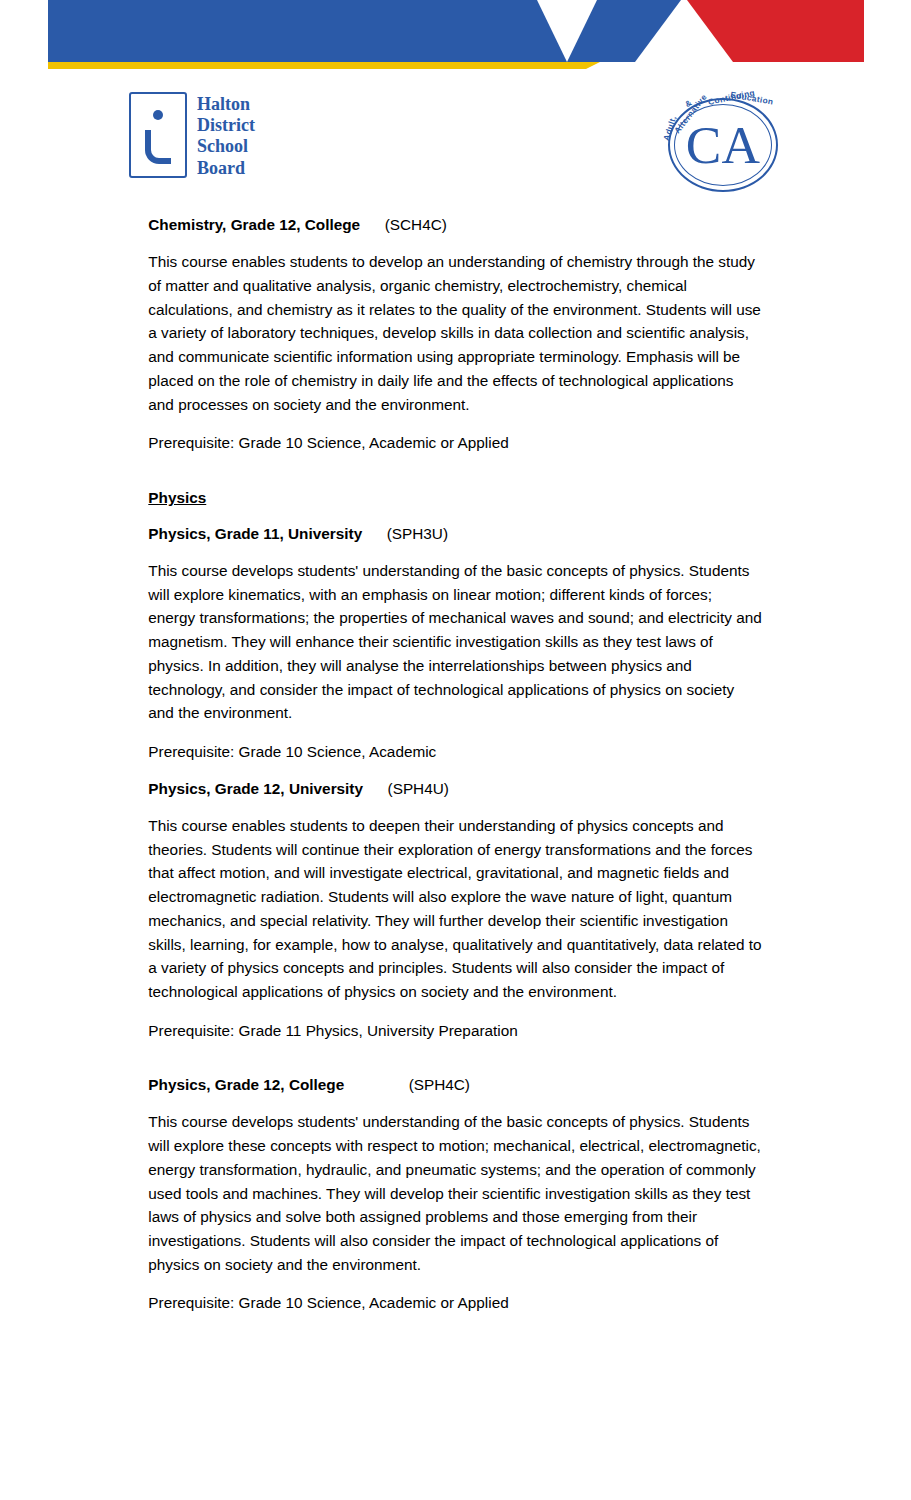Halton
District
School
Board
Adult, Alternative & Continuing Education
CA
Chemistry, Grade 12, College (SCH4C)
This course enables students to develop an understanding of chemistry through the study of matter and qualitative analysis, organic chemistry, electrochemistry, chemical calculations, and chemistry as it relates to the quality of the environment. Students will use a variety of laboratory techniques, develop skills in data collection and scientific analysis, and communicate scientific information using appropriate terminology. Emphasis will be placed on the role of chemistry in daily life and the effects of technological applications and processes on society and the environment.
Prerequisite: Grade 10 Science, Academic or Applied
Physics
Physics, Grade 11, University (SPH3U)
This course develops students' understanding of the basic concepts of physics. Students will explore kinematics, with an emphasis on linear motion; different kinds of forces; energy transformations; the properties of mechanical waves and sound; and electricity and magnetism. They will enhance their scientific investigation skills as they test laws of physics. In addition, they will analyse the interrelationships between physics and technology, and consider the impact of technological applications of physics on society and the environment.
Prerequisite: Grade 10 Science, Academic
Physics, Grade 12, University (SPH4U)
This course enables students to deepen their understanding of physics concepts and theories. Students will continue their exploration of energy transformations and the forces that affect motion, and will investigate electrical, gravitational, and magnetic fields and electromagnetic radiation. Students will also explore the wave nature of light, quantum mechanics, and special relativity. They will further develop their scientific investigation skills, learning, for example, how to analyse, qualitatively and quantitatively, data related to a variety of physics concepts and principles. Students will also consider the impact of technological applications of physics on society and the environment.
Prerequisite: Grade 11 Physics, University Preparation
Physics, Grade 12, College (SPH4C)
This course develops students' understanding of the basic concepts of physics. Students will explore these concepts with respect to motion; mechanical, electrical, electromagnetic, energy transformation, hydraulic, and pneumatic systems; and the operation of commonly used tools and machines. They will develop their scientific investigation skills as they test laws of physics and solve both assigned problems and those emerging from their investigations. Students will also consider the impact of technological applications of physics on society and the environment.
Prerequisite: Grade 10 Science, Academic or Applied